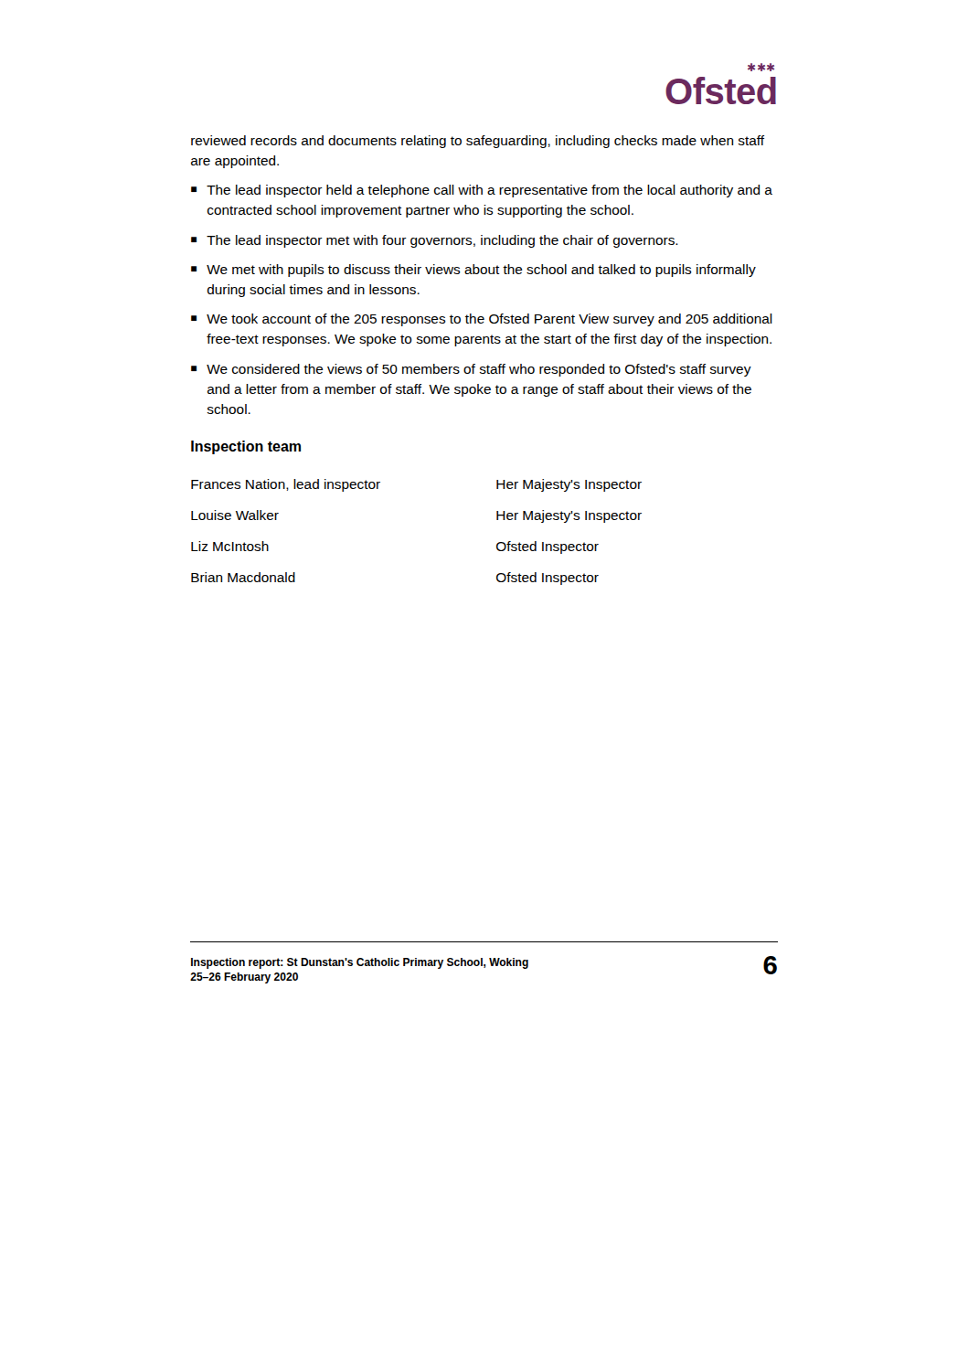✱✱✱
Ofsted
reviewed records and documents relating to safeguarding, including checks made when staff are appointed.
The lead inspector held a telephone call with a representative from the local authority and a contracted school improvement partner who is supporting the school.
The lead inspector met with four governors, including the chair of governors.
We met with pupils to discuss their views about the school and talked to pupils informally during social times and in lessons.
We took account of the 205 responses to the Ofsted Parent View survey and 205 additional free-text responses. We spoke to some parents at the start of the first day of the inspection.
We considered the views of 50 members of staff who responded to Ofsted's staff survey and a letter from a member of staff. We spoke to a range of staff about their views of the school.
Inspection team
| Frances Nation, lead inspector | Her Majesty's Inspector |
| Louise Walker | Her Majesty's Inspector |
| Liz McIntosh | Ofsted Inspector |
| Brian Macdonald | Ofsted Inspector |
Inspection report: St Dunstan's Catholic Primary School, Woking
25–26 February 2020
6